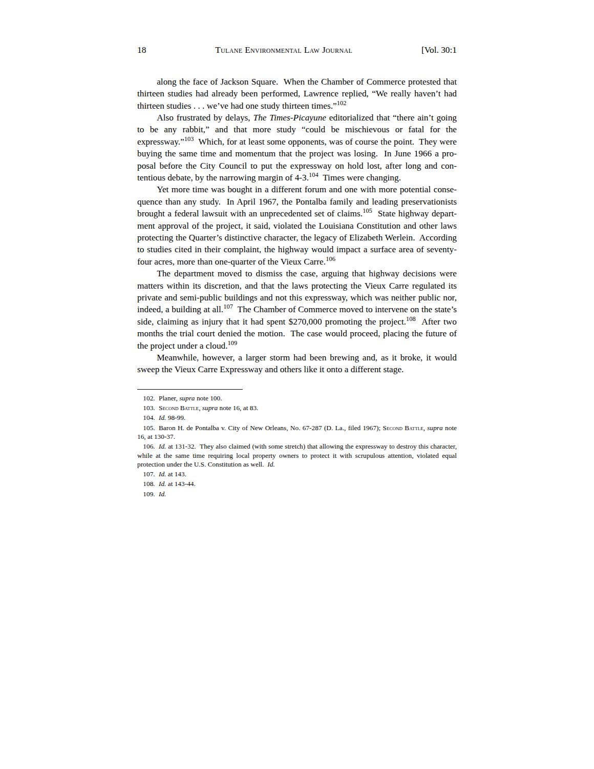18 Tulane Environmental Law Journal [Vol. 30:1
along the face of Jackson Square. When the Chamber of Commerce protested that thirteen studies had already been performed, Lawrence replied, “We really haven’t had thirteen studies . . . we’ve had one study thirteen times.”102
Also frustrated by delays, The Times-Picayune editorialized that “there ain’t going to be any rabbit,” and that more study “could be mischievous or fatal for the expressway.”103 Which, for at least some opponents, was of course the point. They were buying the same time and momentum that the project was losing. In June 1966 a proposal before the City Council to put the expressway on hold lost, after long and contentious debate, by the narrowing margin of 4-3.104 Times were changing.
Yet more time was bought in a different forum and one with more potential consequence than any study. In April 1967, the Pontalba family and leading preservationists brought a federal lawsuit with an unprecedented set of claims.105 State highway department approval of the project, it said, violated the Louisiana Constitution and other laws protecting the Quarter’s distinctive character, the legacy of Elizabeth Werlein. According to studies cited in their complaint, the highway would impact a surface area of seventy-four acres, more than one-quarter of the Vieux Carre.106
The department moved to dismiss the case, arguing that highway decisions were matters within its discretion, and that the laws protecting the Vieux Carre regulated its private and semi-public buildings and not this expressway, which was neither public nor, indeed, a building at all.107 The Chamber of Commerce moved to intervene on the state’s side, claiming as injury that it had spent $270,000 promoting the project.108 After two months the trial court denied the motion. The case would proceed, placing the future of the project under a cloud.109
Meanwhile, however, a larger storm had been brewing and, as it broke, it would sweep the Vieux Carre Expressway and others like it onto a different stage.
102. Planer, supra note 100.
103. Second Battle, supra note 16, at 83.
104. Id. 98-99.
105. Baron H. de Pontalba v. City of New Orleans, No. 67-287 (D. La., filed 1967); Second Battle, supra note 16, at 130-37.
106. Id. at 131-32. They also claimed (with some stretch) that allowing the expressway to destroy this character, while at the same time requiring local property owners to protect it with scrupulous attention, violated equal protection under the U.S. Constitution as well. Id.
107. Id. at 143.
108. Id. at 143-44.
109. Id.